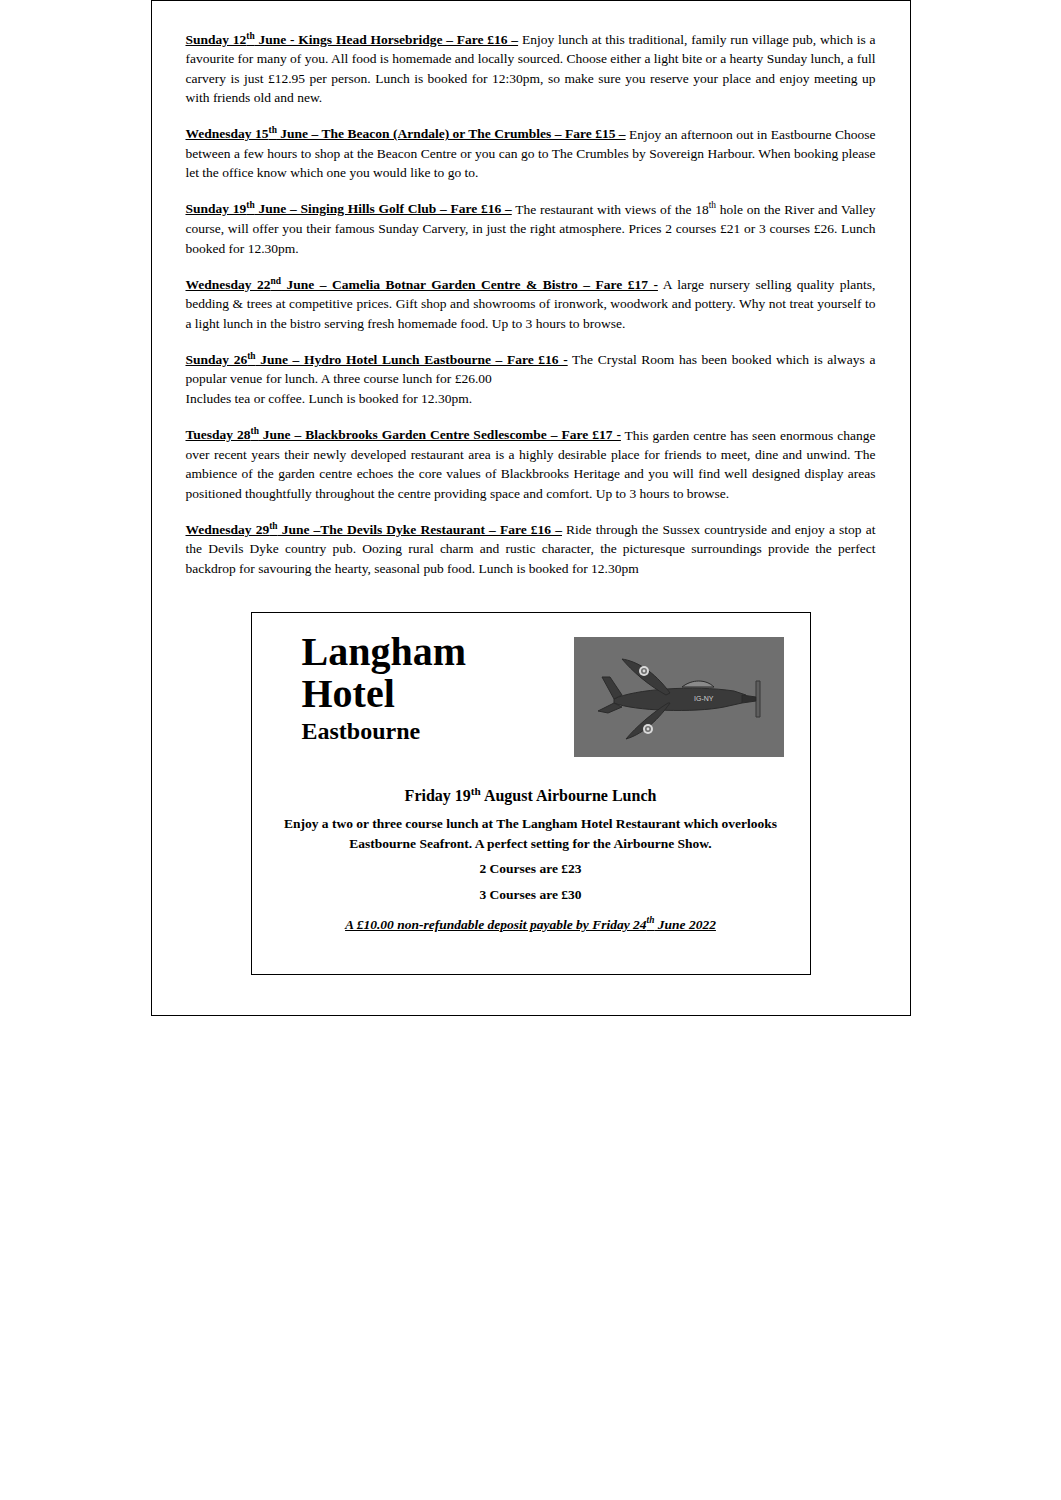Sunday 12th June - Kings Head Horsebridge – Fare £16 – Enjoy lunch at this traditional, family run village pub, which is a favourite for many of you. All food is homemade and locally sourced. Choose either a light bite or a hearty Sunday lunch, a full carvery is just £12.95 per person. Lunch is booked for 12:30pm, so make sure you reserve your place and enjoy meeting up with friends old and new.
Wednesday 15th June – The Beacon (Arndale) or The Crumbles – Fare £15 – Enjoy an afternoon out in Eastbourne Choose between a few hours to shop at the Beacon Centre or you can go to The Crumbles by Sovereign Harbour. When booking please let the office know which one you would like to go to.
Sunday 19th June – Singing Hills Golf Club – Fare £16 – The restaurant with views of the 18th hole on the River and Valley course, will offer you their famous Sunday Carvery, in just the right atmosphere. Prices 2 courses £21 or 3 courses £26. Lunch booked for 12.30pm.
Wednesday 22nd June – Camelia Botnar Garden Centre & Bistro – Fare £17 - A large nursery selling quality plants, bedding & trees at competitive prices. Gift shop and showrooms of ironwork, woodwork and pottery. Why not treat yourself to a light lunch in the bistro serving fresh homemade food. Up to 3 hours to browse.
Sunday 26th June – Hydro Hotel Lunch Eastbourne – Fare £16 - The Crystal Room has been booked which is always a popular venue for lunch. A three course lunch for £26.00
Includes tea or coffee. Lunch is booked for 12.30pm.
Tuesday 28th June – Blackbrooks Garden Centre Sedlescombe – Fare £17 - This garden centre has seen enormous change over recent years their newly developed restaurant area is a highly desirable place for friends to meet, dine and unwind. The ambience of the garden centre echoes the core values of Blackbrooks Heritage and you will find well designed display areas positioned thoughtfully throughout the centre providing space and comfort. Up to 3 hours to browse.
Wednesday 29th June –The Devils Dyke Restaurant – Fare £16 – Ride through the Sussex countryside and enjoy a stop at the Devils Dyke country pub. Oozing rural charm and rustic character, the picturesque surroundings provide the perfect backdrop for savouring the hearty, seasonal pub food. Lunch is booked for 12.30pm
Langham Hotel Eastbourne
IG-NY
Friday 19th August Airbourne Lunch
Enjoy a two or three course lunch at The Langham Hotel Restaurant which overlooks Eastbourne Seafront. A perfect setting for the Airbourne Show.
2 Courses are £23
3 Courses are £30
A £10.00 non-refundable deposit payable by Friday 24th June 2022